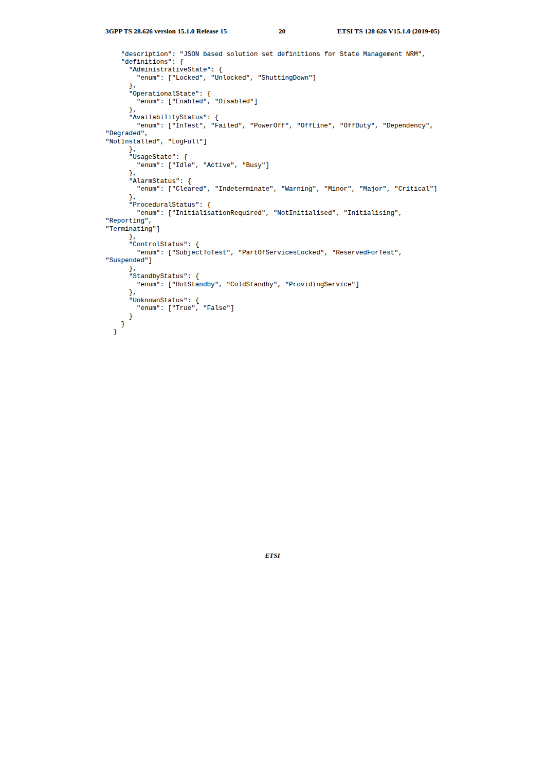3GPP TS 28.626 version 15.1.0 Release 15 20 ETSI TS 128 626 V15.1.0 (2019-05)
    "description": "JSON based solution set definitions for State Management NRM",
    "definitions": {
      "AdministrativeState": {
        "enum": ["Locked", "Unlocked", "ShuttingDown"]
      },
      "OperationalState": {
        "enum": ["Enabled", "Disabled"]
      },
      "AvailabilityStatus": {
        "enum": ["InTest", "Failed", "PowerOff", "OffLine", "OffDuty", "Dependency", "Degraded",
"NotInstalled", "LogFull"]
      },
      "UsageState": {
        "enum": ["Idle", "Active", "Busy"]
      },
      "AlarmStatus": {
        "enum": ["Cleared", "Indeterminate", "Warning", "Minor", "Major", "Critical"]
      },
      "ProceduralStatus": {
        "enum": ["InitialisationRequired", "NotInitialised", "Initialising", "Reporting",
"Terminating"]
      },
      "ControlStatus": {
        "enum": ["SubjectToTest", "PartOfServicesLocked", "ReservedForTest", "Suspended"]
      },
      "StandbyStatus": {
        "enum": ["HotStandby", "ColdStandby", "ProvidingService"]
      },
      "UnknownStatus": {
        "enum": ["True", "False"]
      }
    }
  }
ETSI